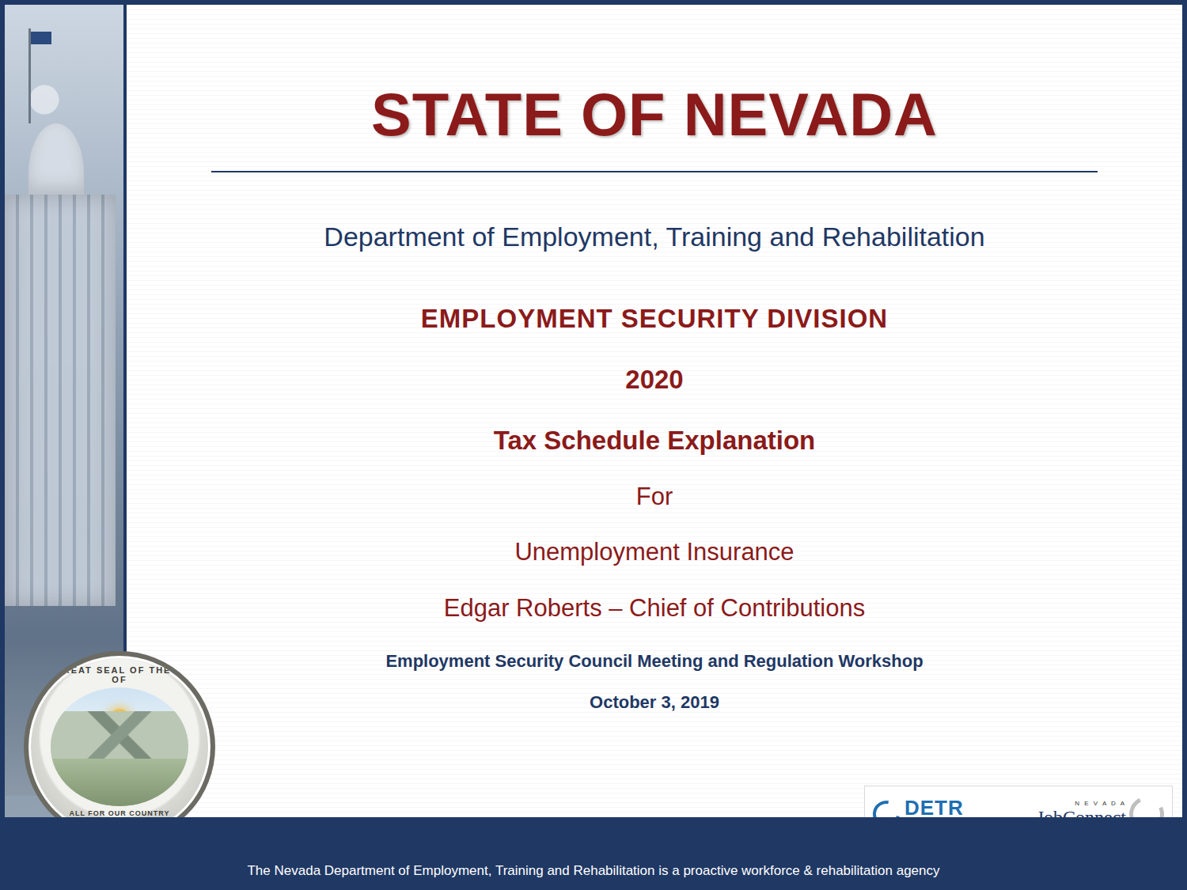STATE OF NEVADA
Department of Employment, Training and Rehabilitation
EMPLOYMENT SECURITY DIVISION
2020
Tax Schedule Explanation
For
Unemployment Insurance
Edgar Roberts – Chief of Contributions
Employment Security Council Meeting and Regulation Workshop
October 3, 2019
DETR
Nevada Department of Employment, Training and Rehabilitation
N E V A D A
JobConnect
THE GREAT SEAL OF THE STATE OF
ALL FOR OUR COUNTRY
NEVADA
The Nevada Department of Employment, Training and Rehabilitation is a proactive workforce & rehabilitation agency